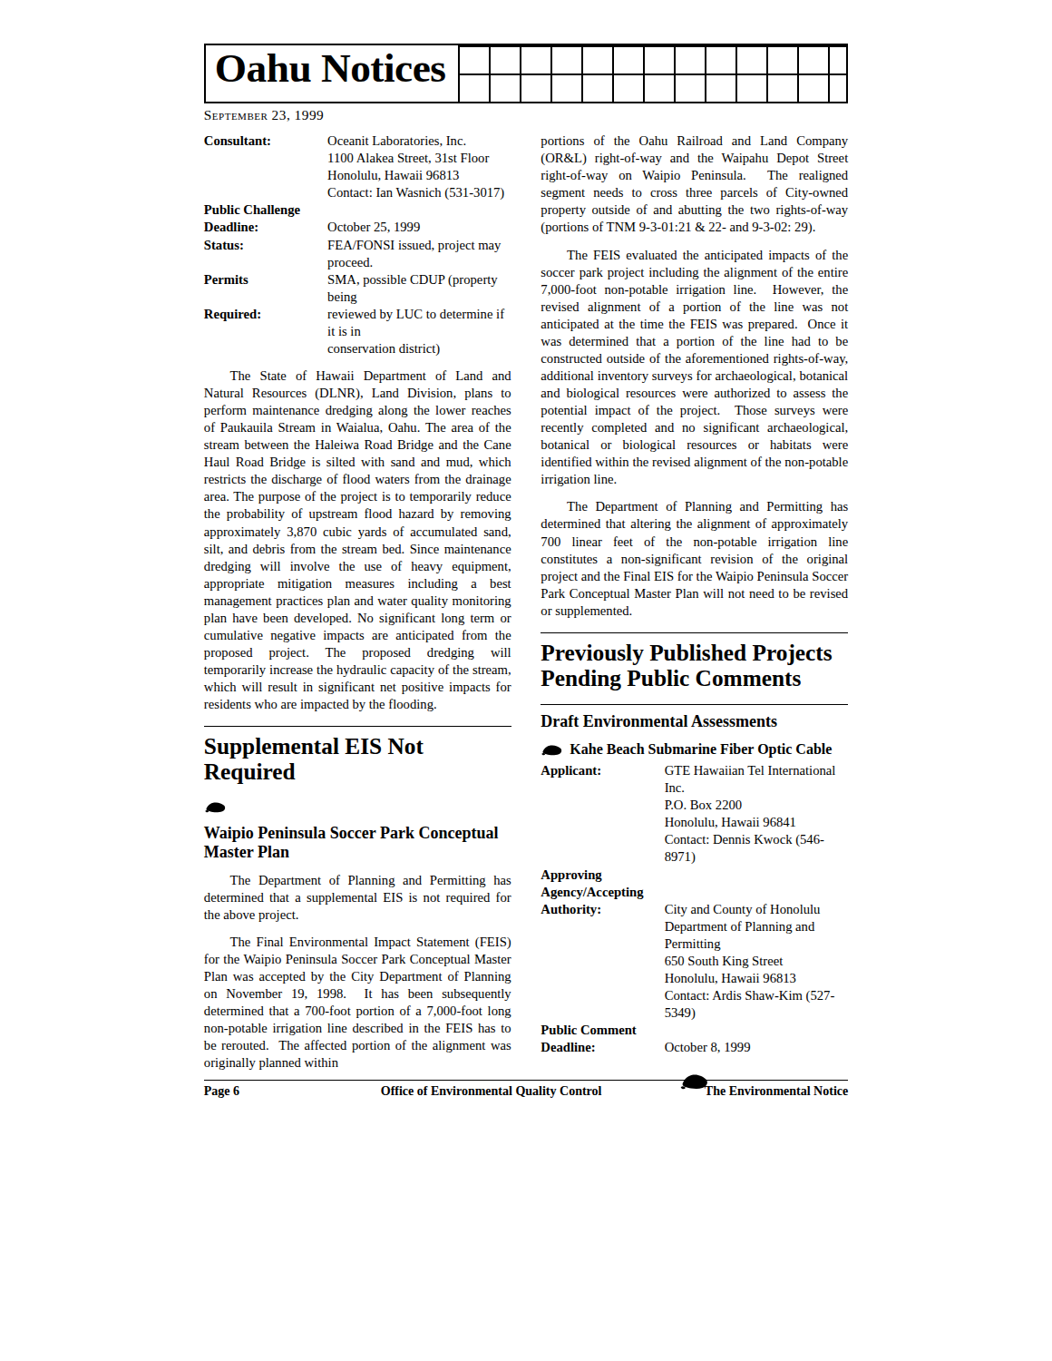Oahu Notices
September 23, 1999
Consultant:
Oceanit Laboratories, Inc.
1100 Alakea Street, 31st Floor
Honolulu, Hawaii 96813
Contact: Ian Wasnich (531-3017)
Public Challenge
Deadline:
October 25, 1999
Status:
FEA/FONSI issued, project may proceed.
Permits
SMA, possible CDUP (property being
Required:
reviewed by LUC to determine if it is in
conservation district)
The State of Hawaii Department of Land and Natural Resources (DLNR), Land Division, plans to perform maintenance dredging along the lower reaches of Paukauila Stream in Waialua, Oahu. The area of the stream between the Haleiwa Road Bridge and the Cane Haul Road Bridge is silted with sand and mud, which restricts the discharge of flood waters from the drainage area. The purpose of the project is to temporarily reduce the probability of upstream flood hazard by removing approximately 3,870 cubic yards of accumulated sand, silt, and debris from the stream bed. Since maintenance dredging will involve the use of heavy equipment, appropriate mitigation measures including a best management practices plan and water quality monitoring plan have been developed. No significant long term or cumulative negative impacts are anticipated from the proposed project. The proposed dredging will temporarily increase the hydraulic capacity of the stream, which will result in significant net positive impacts for residents who are impacted by the flooding.
Supplemental EIS Not Required
Waipio Peninsula Soccer Park Conceptual Master Plan
The Department of Planning and Permitting has determined that a supplemental EIS is not required for the above project.
The Final Environmental Impact Statement (FEIS) for the Waipio Peninsula Soccer Park Conceptual Master Plan was accepted by the City Department of Planning on November 19, 1998. It has been subsequently determined that a 700-foot portion of a 7,000-foot long non-potable irrigation line described in the FEIS has to be rerouted. The affected portion of the alignment was originally planned within
portions of the Oahu Railroad and Land Company (OR&L) right-of-way and the Waipahu Depot Street right-of-way on Waipio Peninsula. The realigned segment needs to cross three parcels of City-owned property outside of and abutting the two rights-of-way (portions of TNM 9-3-01:21 & 22- and 9-3-02: 29).
The FEIS evaluated the anticipated impacts of the soccer park project including the alignment of the entire 7,000-foot non-potable irrigation line. However, the revised alignment of a portion of the line was not anticipated at the time the FEIS was prepared. Once it was determined that a portion of the line had to be constructed outside of the aforementioned rights-of-way, additional inventory surveys for archaeological, botanical and biological resources were authorized to assess the potential impact of the project. Those surveys were recently completed and no significant archaeological, botanical or biological resources or habitats were identified within the revised alignment of the non-potable irrigation line.
The Department of Planning and Permitting has determined that altering the alignment of approximately 700 linear feet of the non-potable irrigation line constitutes a non-significant revision of the original project and the Final EIS for the Waipio Peninsula Soccer Park Conceptual Master Plan will not need to be revised or supplemented.
Previously Published Projects Pending Public Comments
Draft Environmental Assessments
Kahe Beach Submarine Fiber Optic Cable
Applicant:
GTE Hawaiian Tel International Inc.
P.O. Box 2200
Honolulu, Hawaii 96841
Contact: Dennis Kwock (546-8971)
Approving Agency/Accepting
Authority:
City and County of Honolulu
Department of Planning and Permitting
650 South King Street
Honolulu, Hawaii 96813
Contact: Ardis Shaw-Kim (527-5349)
Public Comment
Deadline:
October 8, 1999
Page 6
Office of Environmental Quality Control
The Environmental Notice